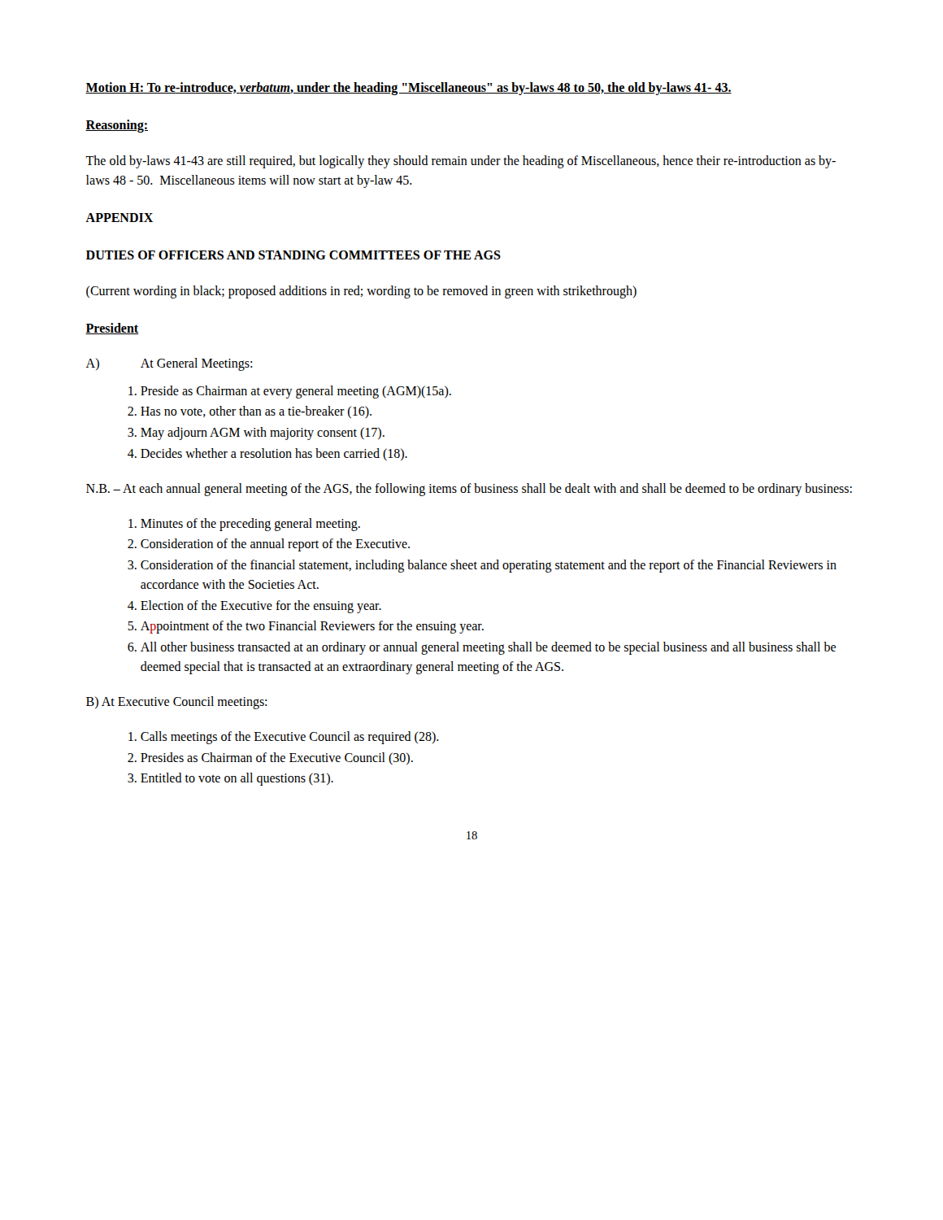Motion H: To re-introduce, verbatum, under the heading "Miscellaneous" as by-laws 48 to 50, the old by-laws 41- 43.
Reasoning:
The old by-laws 41-43 are still required, but logically they should remain under the heading of Miscellaneous, hence their re-introduction as by-laws 48 - 50. Miscellaneous items will now start at by-law 45.
APPENDIX
DUTIES OF OFFICERS AND STANDING COMMITTEES OF THE AGS
(Current wording in black; proposed additions in red; wording to be removed in green with strikethrough)
President
A)
At General Meetings:
Preside as Chairman at every general meeting (AGM)(15a).
Has no vote, other than as a tie-breaker (16).
May adjourn AGM with majority consent (17).
Decides whether a resolution has been carried (18).
N.B. – At each annual general meeting of the AGS, the following items of business shall be dealt with and shall be deemed to be ordinary business:
Minutes of the preceding general meeting.
Consideration of the annual report of the Executive.
Consideration of the financial statement, including balance sheet and operating statement and the report of the Financial Reviewers in accordance with the Societies Act.
Election of the Executive for the ensuing year.
Appointment of the two Financial Reviewers for the ensuing year.
All other business transacted at an ordinary or annual general meeting shall be deemed to be special business and all business shall be deemed special that is transacted at an extraordinary general meeting of the AGS.
B) At Executive Council meetings:
Calls meetings of the Executive Council as required (28).
Presides as Chairman of the Executive Council (30).
Entitled to vote on all questions (31).
18